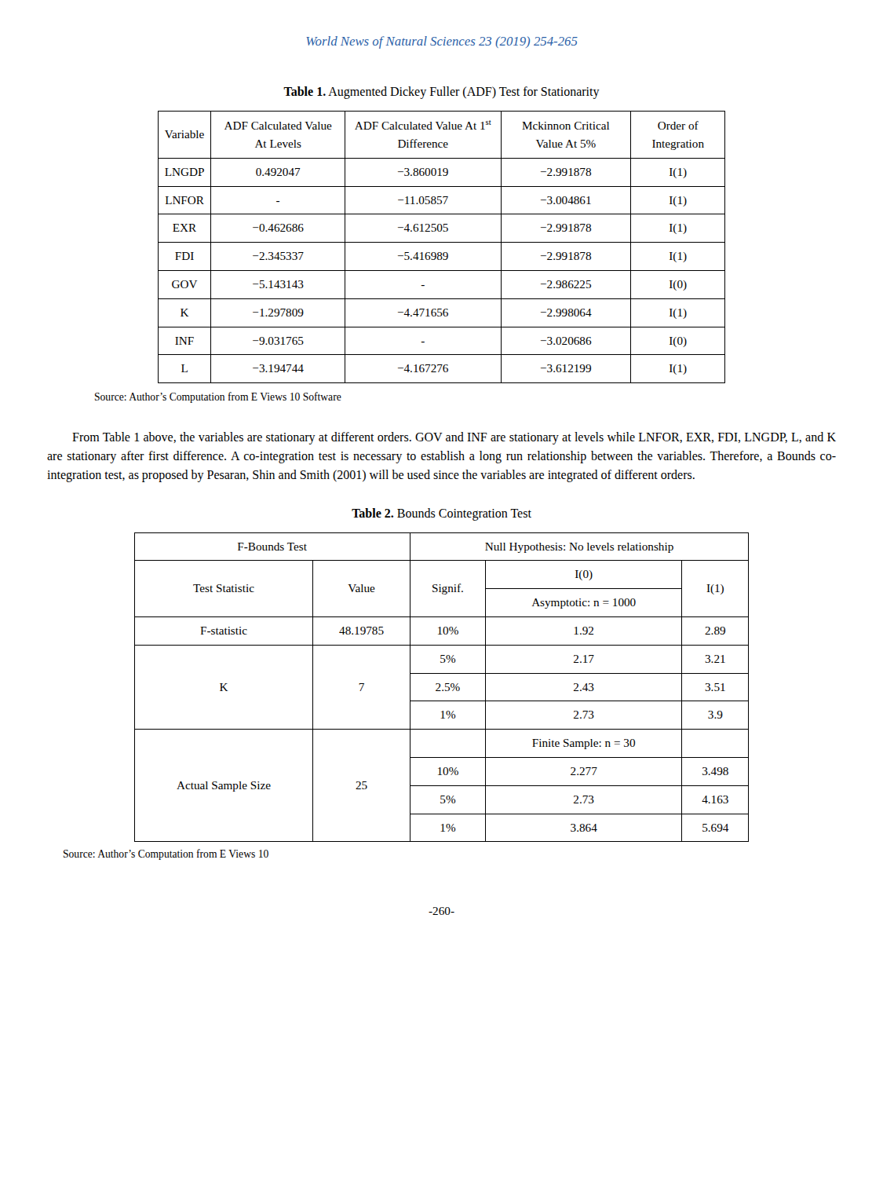World News of Natural Sciences 23 (2019) 254-265
Table 1. Augmented Dickey Fuller (ADF) Test for Stationarity
| Variable | ADF Calculated Value At Levels | ADF Calculated Value At 1 st Difference | Mckinnon Critical Value At 5% | Order of Integration |
| LNGDP | 0.492047 | −3.860019 | −2.991878 | I(1) |
| LNFOR | - | −11.05857 | −3.004861 | I(1) |
| EXR | −0.462686 | −4.612505 | −2.991878 | I(1) |
| FDI | −2.345337 | −5.416989 | −2.991878 | I(1) |
| GOV | −5.143143 | - | −2.986225 | I(0) |
| K | −1.297809 | −4.471656 | −2.998064 | I(1) |
| INF | −9.031765 | - | −3.020686 | I(0) |
| L | −3.194744 | −4.167276 | −3.612199 | I(1) |
Source: Author’s Computation from E Views 10 Software
From Table 1 above, the variables are stationary at different orders. GOV and INF are stationary at levels while LNFOR, EXR, FDI, LNGDP, L, and K are stationary after first difference. A co-integration test is necessary to establish a long run relationship between the variables. Therefore, a Bounds co-integration test, as proposed by Pesaran, Shin and Smith (2001) will be used since the variables are integrated of different orders.
Table 2. Bounds Cointegration Test
| F-Bounds Test | Null Hypothesis: No levels relationship |
| Test Statistic | Value | Signif. | I(0) | I(1) |
| Asymptotic: n = 1000 |
| F-statistic | 48.19785 | 10% | 1.92 | 2.89 |
| K | 7 | 5% | 2.17 | 3.21 |
| 2.5% | 2.43 | 3.51 |
| 1% | 2.73 | 3.9 |
| Actual Sample Size | 25 | | Finite Sample: n = 30 | |
| 10% | 2.277 | 3.498 |
| 5% | 2.73 | 4.163 |
| 1% | 3.864 | 5.694 |
Source: Author’s Computation from E Views 10
-260-